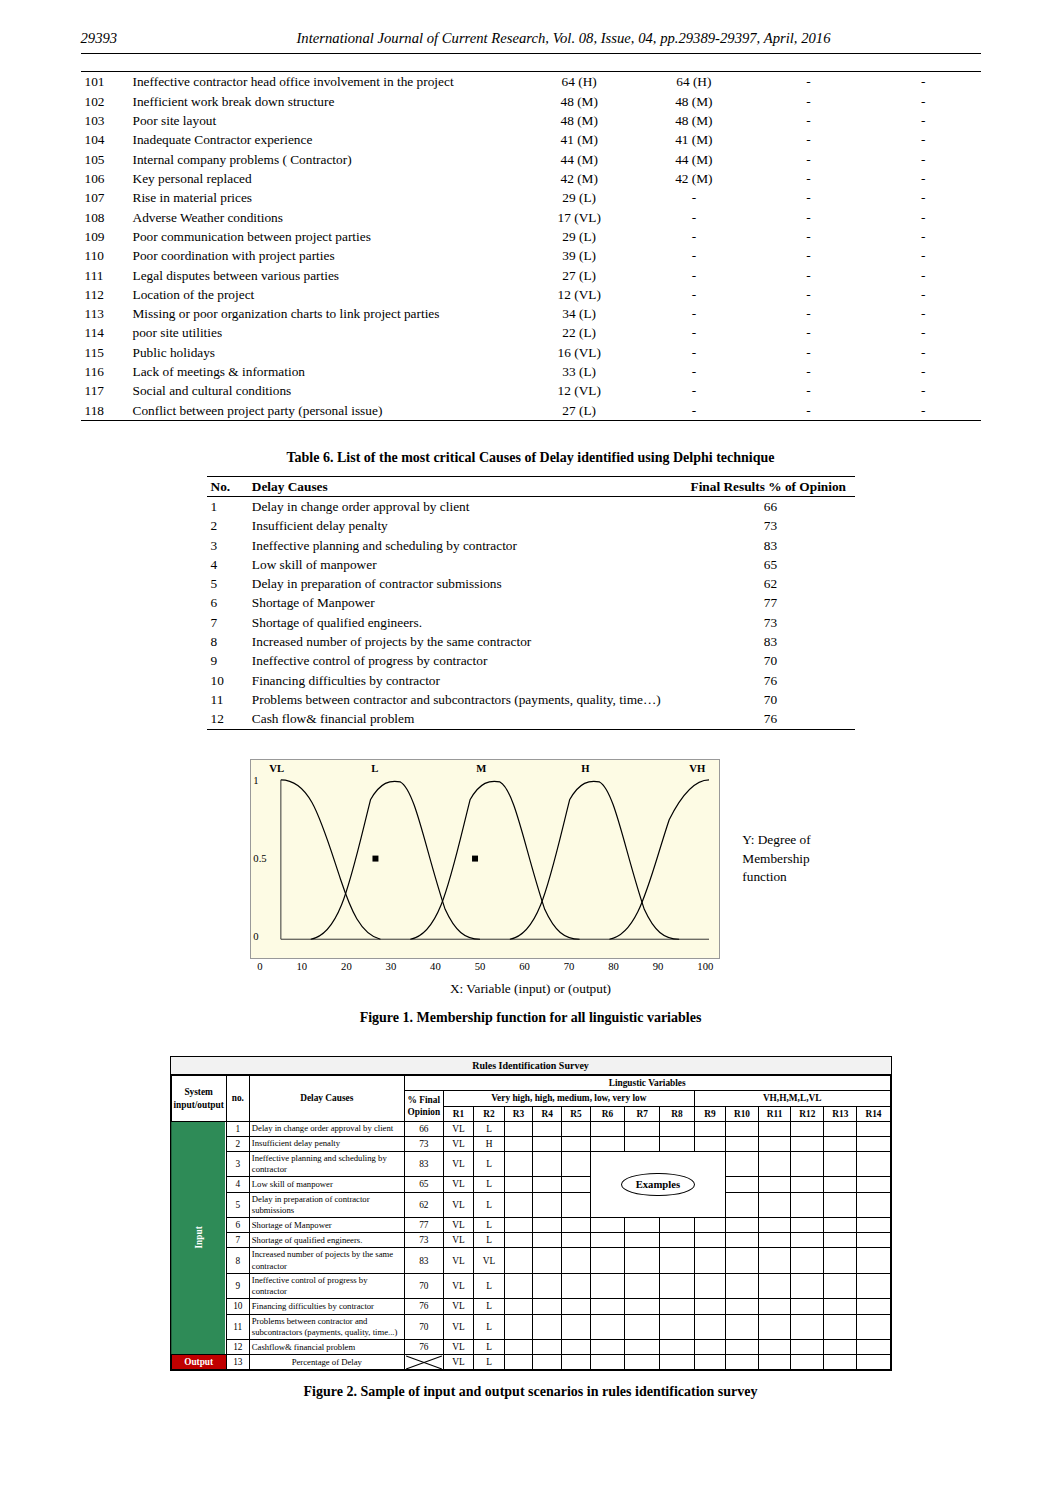29393 International Journal of Current Research, Vol. 08, Issue, 04, pp.29389-29397, April, 2016
| 101 | Ineffective contractor head office involvement in the project | 64 (H) | 64 (H) | - | - |
| 102 | Inefficient work break down structure | 48 (M) | 48 (M) | - | - |
| 103 | Poor site layout | 48 (M) | 48 (M) | - | - |
| 104 | Inadequate Contractor experience | 41 (M) | 41 (M) | - | - |
| 105 | Internal company problems ( Contractor) | 44 (M) | 44 (M) | - | - |
| 106 | Key personal replaced | 42 (M) | 42 (M) | - | - |
| 107 | Rise in material prices | 29 (L) | - | - | - |
| 108 | Adverse Weather conditions | 17 (VL) | - | - | - |
| 109 | Poor communication between project parties | 29 (L) | - | - | - |
| 110 | Poor coordination with project parties | 39 (L) | - | - | - |
| 111 | Legal disputes between various parties | 27 (L) | - | - | - |
| 112 | Location of the project | 12 (VL) | - | - | - |
| 113 | Missing or poor organization charts to link project parties | 34 (L) | - | - | - |
| 114 | poor site utilities | 22 (L) | - | - | - |
| 115 | Public holidays | 16 (VL) | - | - | - |
| 116 | Lack of meetings & information | 33 (L) | - | - | - |
| 117 | Social and cultural conditions | 12 (VL) | - | - | - |
| 118 | Conflict between project party (personal issue) | 27 (L) | - | - | - |
Table 6. List of the most critical Causes of Delay identified using Delphi technique
| No. | Delay Causes | Final Results % of Opinion |
| --- | --- | --- |
| 1 | Delay in change order approval by client | 66 |
| 2 | Insufficient delay penalty | 73 |
| 3 | Ineffective planning and scheduling by contractor | 83 |
| 4 | Low skill of manpower | 65 |
| 5 | Delay in preparation of contractor submissions | 62 |
| 6 | Shortage of Manpower | 77 |
| 7 | Shortage of qualified engineers. | 73 |
| 8 | Increased number of projects by the same contractor | 83 |
| 9 | Ineffective control of progress by contractor | 70 |
| 10 | Financing difficulties by contractor | 76 |
| 11 | Problems between contractor and subcontractors (payments, quality, time…) | 70 |
| 12 | Cash flow& financial problem | 76 |
VL L M H VH 1 0.5 0
0102030405060708090100
Y: Degree of
Membership
function
X: Variable (input) or (output)
Figure 1. Membership function for all linguistic variables
Rules Identification Survey
| System input/output | no. | Delay Causes | Lingustic Variables |
| --- | --- | --- | --- |
| % Final Opinion | Very high, high, medium, low, very low | VH,H,M,L,VL |
| R1 | R2 | R3 | R4 | R5 | R6 | R7 | R8 | R9 | R10 | R11 | R12 | R13 | R14 |
| Input | 1 | Delay in change order approval by client | 66 | VL | L | | | | | | | | | | | | |
| 2 | Insufficient delay penalty | 73 | VL | H | | | | | | | | | | | | |
| 3 | Ineffective planning and scheduling by contractor | 83 | VL | L | | | | Examples | | | | | |
| 4 | Low skill of manpower | 65 | VL | L | | | | | | | | |
| 5 | Delay in preparation of contractor submissions | 62 | VL | L | | | | | | | | |
| 6 | Shortage of Manpower | 77 | VL | L | | | | | | | | | | | | |
| 7 | Shortage of qualified engineers. | 73 | VL | L | | | | | | | | | | | | |
| 8 | Increased number of pojects by the same contractor | 83 | VL | VL | | | | | | | | | | | | |
| 9 | Ineffective control of progress by contractor | 70 | VL | L | | | | | | | | | | | | |
| 10 | Financing difficulties by contractor | 76 | VL | L | | | | | | | | | | | | |
| 11 | Problems between contractor and subcontractors (payments, quality, time...) | 70 | VL | L | | | | | | | | | | | | |
| 12 | Cashflow& financial problem | 76 | VL | L | | | | | | | | | | | | |
| Output | 13 | Percentage of Delay | | VL | L | | | | | | | | | | | | |
Figure 2. Sample of input and output scenarios in rules identification survey